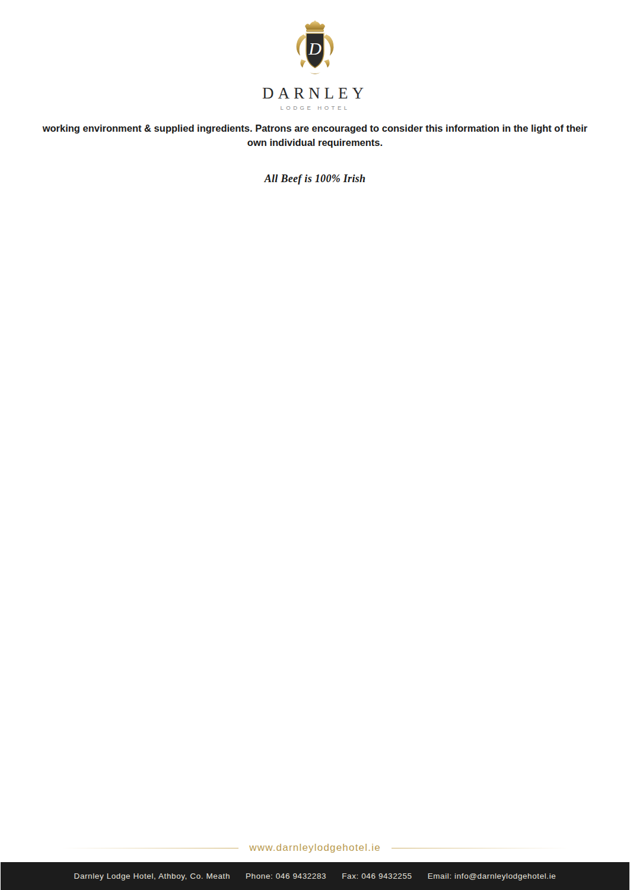D
DARNLEY
LODGE HOTEL
working environment & supplied ingredients. Patrons are encouraged to consider this information in the light of their own individual requirements.
All Beef is 100% Irish
www.darnleylodgehotel.ie
Darnley Lodge Hotel, Athboy, Co. Meath Phone: 046 9432283 Fax: 046 9432255 Email: info@darnleylodgehotel.ie